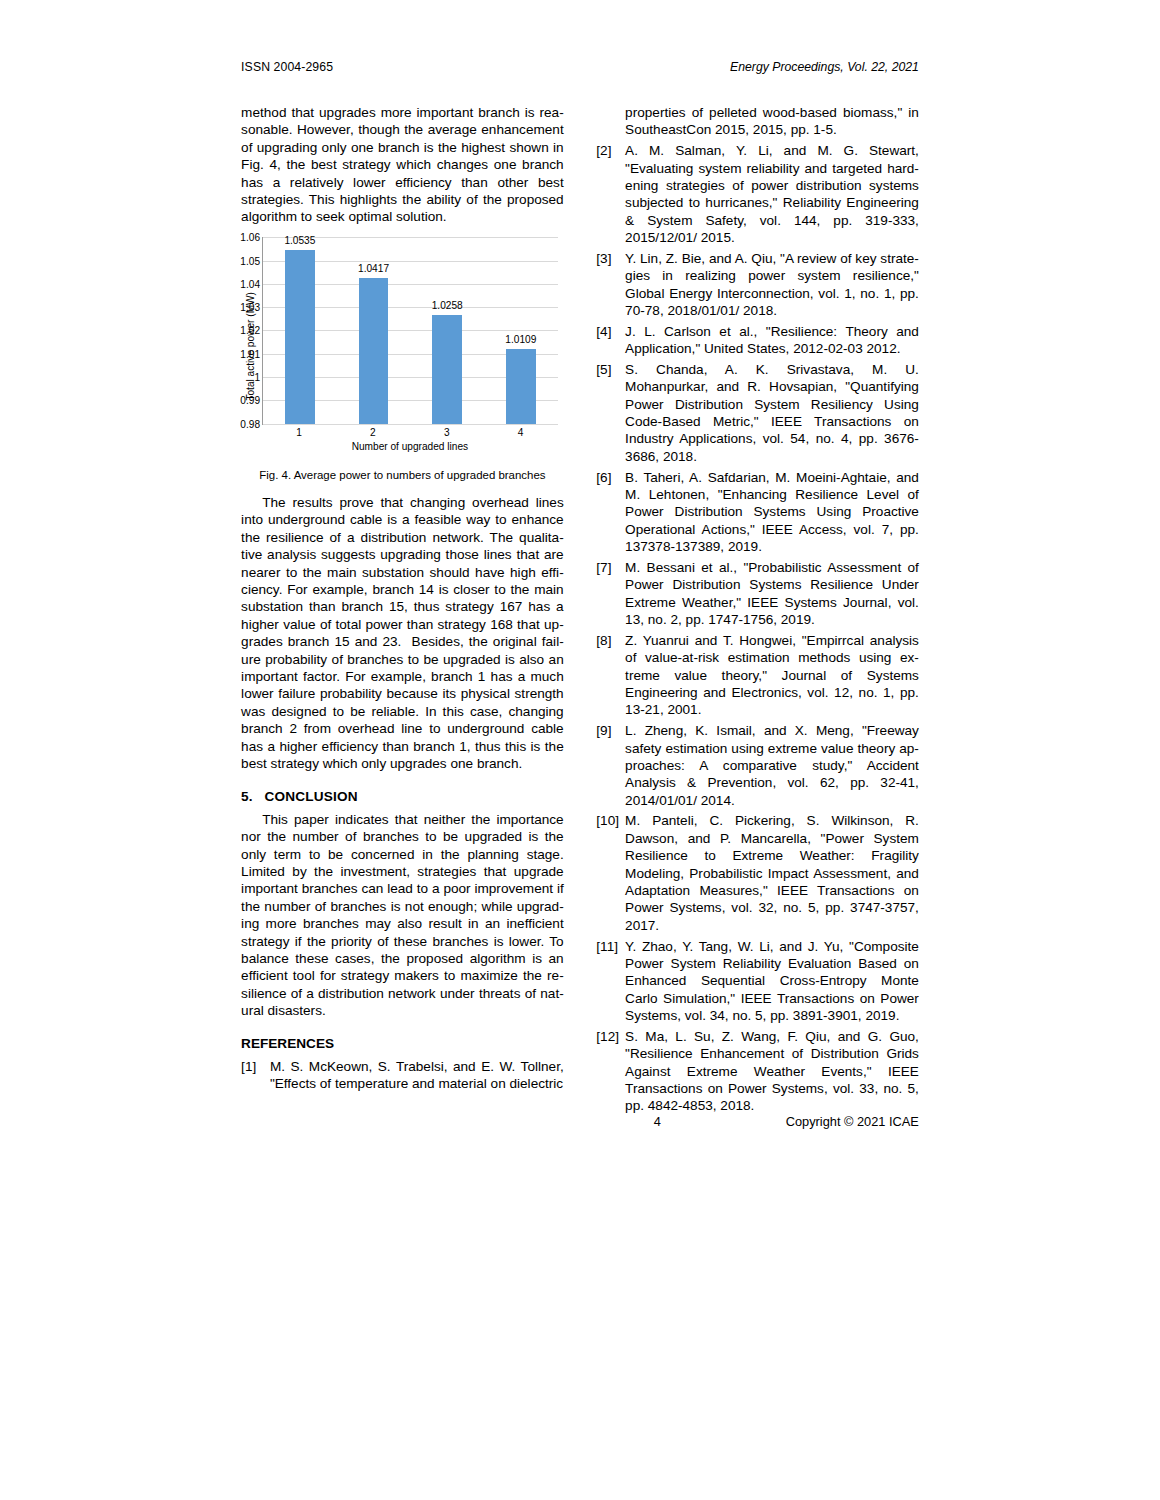ISSN 2004-2965 Energy Proceedings, Vol. 22, 2021
method that upgrades more important branch is reasonable. However, though the average enhancement of upgrading only one branch is the highest shown in Fig. 4, the best strategy which changes one branch has a relatively lower efficiency than other best strategies. This highlights the ability of the proposed algorithm to seek optimal solution.
Total active power (MW)
1.06
1.05
1.04
1.03
1.02
1.01
1
0.99
0.98
1.0535
1.0417
1.0258
1.0109
1234
Number of upgraded lines
Fig. 4. Average power to numbers of upgraded branches
The results prove that changing overhead lines into underground cable is a feasible way to enhance the resilience of a distribution network. The qualitative analysis suggests upgrading those lines that are nearer to the main substation should have high efficiency. For example, branch 14 is closer to the main substation than branch 15, thus strategy 167 has a higher value of total power than strategy 168 that upgrades branch 15 and 23. Besides, the original failure probability of branches to be upgraded is also an important factor. For example, branch 1 has a much lower failure probability because its physical strength was designed to be reliable. In this case, changing branch 2 from overhead line to underground cable has a higher efficiency than branch 1, thus this is the best strategy which only upgrades one branch.
5. CONCLUSION
This paper indicates that neither the importance nor the number of branches to be upgraded is the only term to be concerned in the planning stage. Limited by the investment, strategies that upgrade important branches can lead to a poor improvement if the number of branches is not enough; while upgrading more branches may also result in an inefficient strategy if the priority of these branches is lower. To balance these cases, the proposed algorithm is an efficient tool for strategy makers to maximize the resilience of a distribution network under threats of natural disasters.
References
[1] M. S. McKeown, S. Trabelsi, and E. W. Tollner, "Effects of temperature and material on dielectric
properties of pelleted wood-based biomass," in SoutheastCon 2015, 2015, pp. 1-5.
[2] A. M. Salman, Y. Li, and M. G. Stewart, "Evaluating system reliability and targeted hardening strategies of power distribution systems subjected to hurricanes," Reliability Engineering & System Safety, vol. 144, pp. 319-333, 2015/12/01/ 2015.
[3] Y. Lin, Z. Bie, and A. Qiu, "A review of key strategies in realizing power system resilience," Global Energy Interconnection, vol. 1, no. 1, pp. 70-78, 2018/01/01/ 2018.
[4] J. L. Carlson et al., "Resilience: Theory and Application," United States, 2012-02-03 2012.
[5] S. Chanda, A. K. Srivastava, M. U. Mohanpurkar, and R. Hovsapian, "Quantifying Power Distribution System Resiliency Using Code-Based Metric," IEEE Transactions on Industry Applications, vol. 54, no. 4, pp. 3676-3686, 2018.
[6] B. Taheri, A. Safdarian, M. Moeini-Aghtaie, and M. Lehtonen, "Enhancing Resilience Level of Power Distribution Systems Using Proactive Operational Actions," IEEE Access, vol. 7, pp. 137378-137389, 2019.
[7] M. Bessani et al., "Probabilistic Assessment of Power Distribution Systems Resilience Under Extreme Weather," IEEE Systems Journal, vol. 13, no. 2, pp. 1747-1756, 2019.
[8] Z. Yuanrui and T. Hongwei, "Empirrcal analysis of value-at-risk estimation methods using extreme value theory," Journal of Systems Engineering and Electronics, vol. 12, no. 1, pp. 13-21, 2001.
[9] L. Zheng, K. Ismail, and X. Meng, "Freeway safety estimation using extreme value theory approaches: A comparative study," Accident Analysis & Prevention, vol. 62, pp. 32-41, 2014/01/01/ 2014.
[10] M. Panteli, C. Pickering, S. Wilkinson, R. Dawson, and P. Mancarella, "Power System Resilience to Extreme Weather: Fragility Modeling, Probabilistic Impact Assessment, and Adaptation Measures," IEEE Transactions on Power Systems, vol. 32, no. 5, pp. 3747-3757, 2017.
[11] Y. Zhao, Y. Tang, W. Li, and J. Yu, "Composite Power System Reliability Evaluation Based on Enhanced Sequential Cross-Entropy Monte Carlo Simulation," IEEE Transactions on Power Systems, vol. 34, no. 5, pp. 3891-3901, 2019.
[12] S. Ma, L. Su, Z. Wang, F. Qiu, and G. Guo, "Resilience Enhancement of Distribution Grids Against Extreme Weather Events," IEEE Transactions on Power Systems, vol. 33, no. 5, pp. 4842-4853, 2018.
4 Copyright © 2021 ICAE